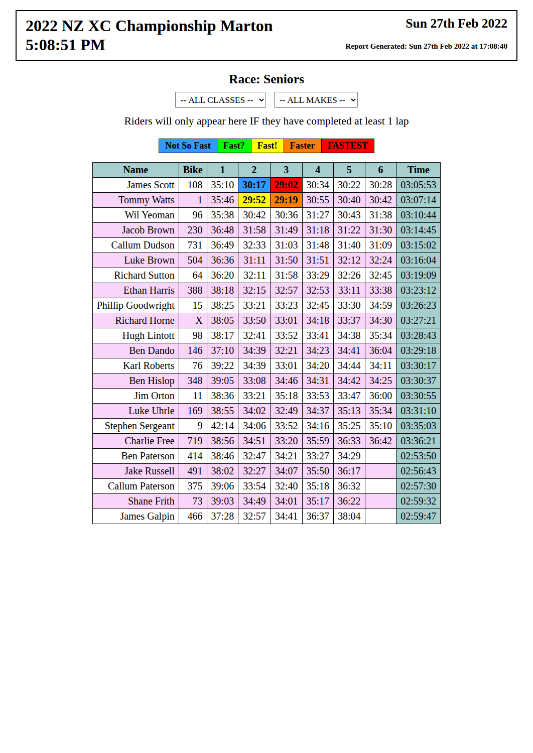2022 NZ XC Championship Marton
5:08:51 PM
Sun 27th Feb 2022
Report Generated: Sun 27th Feb 2022 at 17:08:40
Race: Seniors
-- ALL CLASSES -- -- ALL MAKES --
Riders will only appear here IF they have completed at least 1 lap
| Not So Fast | Fast? | Fast! | Faster | FASTEST |
| Name | Bike | 1 | 2 | 3 | 4 | 5 | 6 | Time |
| --- | --- | --- | --- | --- | --- | --- | --- | --- |
| James Scott | 108 | 35:10 | 30:17 | 29:02 | 30:34 | 30:22 | 30:28 | 03:05:53 |
| Tommy Watts | 1 | 35:46 | 29:52 | 29:19 | 30:55 | 30:40 | 30:42 | 03:07:14 |
| Wil Yeoman | 96 | 35:38 | 30:42 | 30:36 | 31:27 | 30:43 | 31:38 | 03:10:44 |
| Jacob Brown | 230 | 36:48 | 31:58 | 31:49 | 31:18 | 31:22 | 31:30 | 03:14:45 |
| Callum Dudson | 731 | 36:49 | 32:33 | 31:03 | 31:48 | 31:40 | 31:09 | 03:15:02 |
| Luke Brown | 504 | 36:36 | 31:11 | 31:50 | 31:51 | 32:12 | 32:24 | 03:16:04 |
| Richard Sutton | 64 | 36:20 | 32:11 | 31:58 | 33:29 | 32:26 | 32:45 | 03:19:09 |
| Ethan Harris | 388 | 38:18 | 32:15 | 32:57 | 32:53 | 33:11 | 33:38 | 03:23:12 |
| Phillip Goodwright | 15 | 38:25 | 33:21 | 33:23 | 32:45 | 33:30 | 34:59 | 03:26:23 |
| Richard Horne | X | 38:05 | 33:50 | 33:01 | 34:18 | 33:37 | 34:30 | 03:27:21 |
| Hugh Lintott | 98 | 38:17 | 32:41 | 33:52 | 33:41 | 34:38 | 35:34 | 03:28:43 |
| Ben Dando | 146 | 37:10 | 34:39 | 32:21 | 34:23 | 34:41 | 36:04 | 03:29:18 |
| Karl Roberts | 76 | 39:22 | 34:39 | 33:01 | 34:20 | 34:44 | 34:11 | 03:30:17 |
| Ben Hislop | 348 | 39:05 | 33:08 | 34:46 | 34:31 | 34:42 | 34:25 | 03:30:37 |
| Jim Orton | 11 | 38:36 | 33:21 | 35:18 | 33:53 | 33:47 | 36:00 | 03:30:55 |
| Luke Uhrle | 169 | 38:55 | 34:02 | 32:49 | 34:37 | 35:13 | 35:34 | 03:31:10 |
| Stephen Sergeant | 9 | 42:14 | 34:06 | 33:52 | 34:16 | 35:25 | 35:10 | 03:35:03 |
| Charlie Free | 719 | 38:56 | 34:51 | 33:20 | 35:59 | 36:33 | 36:42 | 03:36:21 |
| Ben Paterson | 414 | 38:46 | 32:47 | 34:21 | 33:27 | 34:29 | | 02:53:50 |
| Jake Russell | 491 | 38:02 | 32:27 | 34:07 | 35:50 | 36:17 | | 02:56:43 |
| Callum Paterson | 375 | 39:06 | 33:54 | 32:40 | 35:18 | 36:32 | | 02:57:30 |
| Shane Frith | 73 | 39:03 | 34:49 | 34:01 | 35:17 | 36:22 | | 02:59:32 |
| James Galpin | 466 | 37:28 | 32:57 | 34:41 | 36:37 | 38:04 | | 02:59:47 |